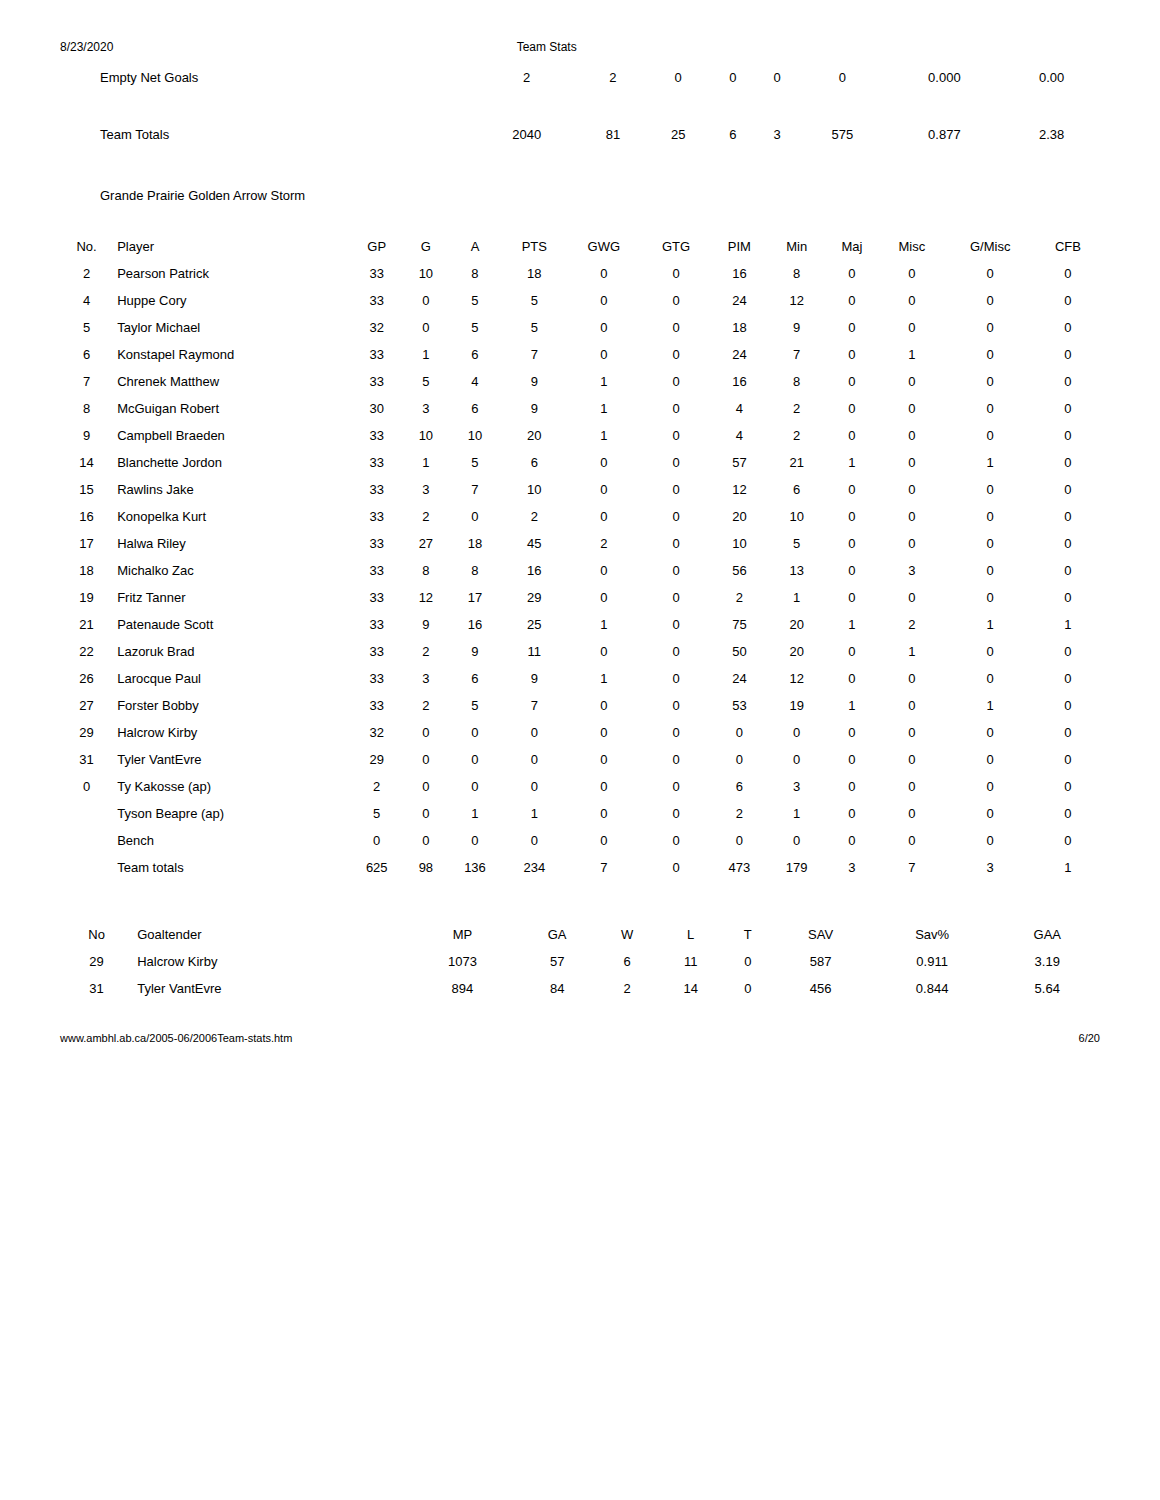8/23/2020
Team Stats
| Empty Net Goals | 2 | 2 | 0 | 0 | 0 | 0 | 0.000 | 0.00 |
| Team Totals | 2040 | 81 | 25 | 6 | 3 | 575 | 0.877 | 2.38 |
Grande Prairie Golden Arrow Storm
| No. | Player | GP | G | A | PTS | GWG | GTG | PIM | Min | Maj | Misc | G/Misc | CFB |
| --- | --- | --- | --- | --- | --- | --- | --- | --- | --- | --- | --- | --- | --- |
| 2 | Pearson Patrick | 33 | 10 | 8 | 18 | 0 | 0 | 16 | 8 | 0 | 0 | 0 | 0 |
| 4 | Huppe Cory | 33 | 0 | 5 | 5 | 0 | 0 | 24 | 12 | 0 | 0 | 0 | 0 |
| 5 | Taylor Michael | 32 | 0 | 5 | 5 | 0 | 0 | 18 | 9 | 0 | 0 | 0 | 0 |
| 6 | Konstapel Raymond | 33 | 1 | 6 | 7 | 0 | 0 | 24 | 7 | 0 | 1 | 0 | 0 |
| 7 | Chrenek Matthew | 33 | 5 | 4 | 9 | 1 | 0 | 16 | 8 | 0 | 0 | 0 | 0 |
| 8 | McGuigan Robert | 30 | 3 | 6 | 9 | 1 | 0 | 4 | 2 | 0 | 0 | 0 | 0 |
| 9 | Campbell Braeden | 33 | 10 | 10 | 20 | 1 | 0 | 4 | 2 | 0 | 0 | 0 | 0 |
| 14 | Blanchette Jordon | 33 | 1 | 5 | 6 | 0 | 0 | 57 | 21 | 1 | 0 | 1 | 0 |
| 15 | Rawlins Jake | 33 | 3 | 7 | 10 | 0 | 0 | 12 | 6 | 0 | 0 | 0 | 0 |
| 16 | Konopelka Kurt | 33 | 2 | 0 | 2 | 0 | 0 | 20 | 10 | 0 | 0 | 0 | 0 |
| 17 | Halwa Riley | 33 | 27 | 18 | 45 | 2 | 0 | 10 | 5 | 0 | 0 | 0 | 0 |
| 18 | Michalko Zac | 33 | 8 | 8 | 16 | 0 | 0 | 56 | 13 | 0 | 3 | 0 | 0 |
| 19 | Fritz Tanner | 33 | 12 | 17 | 29 | 0 | 0 | 2 | 1 | 0 | 0 | 0 | 0 |
| 21 | Patenaude Scott | 33 | 9 | 16 | 25 | 1 | 0 | 75 | 20 | 1 | 2 | 1 | 1 |
| 22 | Lazoruk Brad | 33 | 2 | 9 | 11 | 0 | 0 | 50 | 20 | 0 | 1 | 0 | 0 |
| 26 | Larocque Paul | 33 | 3 | 6 | 9 | 1 | 0 | 24 | 12 | 0 | 0 | 0 | 0 |
| 27 | Forster Bobby | 33 | 2 | 5 | 7 | 0 | 0 | 53 | 19 | 1 | 0 | 1 | 0 |
| 29 | Halcrow Kirby | 32 | 0 | 0 | 0 | 0 | 0 | 0 | 0 | 0 | 0 | 0 | 0 |
| 31 | Tyler VantEvre | 29 | 0 | 0 | 0 | 0 | 0 | 0 | 0 | 0 | 0 | 0 | 0 |
| 0 | Ty Kakosse (ap) | 2 | 0 | 0 | 0 | 0 | 0 | 6 | 3 | 0 | 0 | 0 | 0 |
| | Tyson Beapre (ap) | 5 | 0 | 1 | 1 | 0 | 0 | 2 | 1 | 0 | 0 | 0 | 0 |
| | Bench | 0 | 0 | 0 | 0 | 0 | 0 | 0 | 0 | 0 | 0 | 0 | 0 |
| | Team totals | 625 | 98 | 136 | 234 | 7 | 0 | 473 | 179 | 3 | 7 | 3 | 1 |
| No | Goaltender | MP | GA | W | L | T | SAV | Sav% | GAA |
| --- | --- | --- | --- | --- | --- | --- | --- | --- | --- |
| 29 | Halcrow Kirby | 1073 | 57 | 6 | 11 | 0 | 587 | 0.911 | 3.19 |
| 31 | Tyler VantEvre | 894 | 84 | 2 | 14 | 0 | 456 | 0.844 | 5.64 |
www.ambhl.ab.ca/2005-06/2006Team-stats.htm
6/20